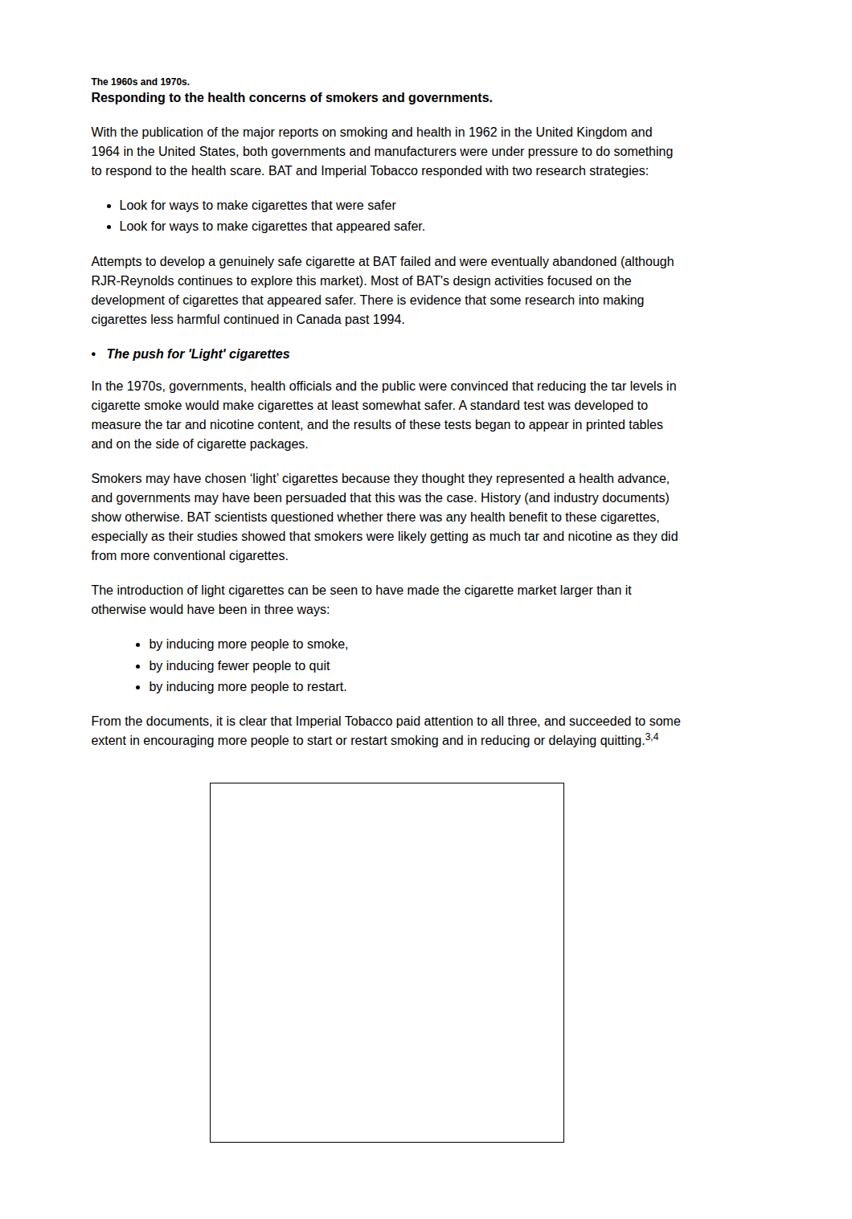The 1960s and 1970s. Responding to the health concerns of smokers and governments.
With the publication of the major reports on smoking and health in 1962 in the United Kingdom and 1964 in the United States, both governments and manufacturers were under pressure to do something to respond to the health scare. BAT and Imperial Tobacco responded with two research strategies:
Look for ways to make cigarettes that were safer
Look for ways to make cigarettes that appeared safer.
Attempts to develop a genuinely safe cigarette at BAT failed and were eventually abandoned (although RJR-Reynolds continues to explore this market). Most of BAT's design activities focused on the development of cigarettes that appeared safer. There is evidence that some research into making cigarettes less harmful continued in Canada past 1994.
The push for 'Light' cigarettes
In the 1970s, governments, health officials and the public were convinced that reducing the tar levels in cigarette smoke would make cigarettes at least somewhat safer. A standard test was developed to measure the tar and nicotine content, and the results of these tests began to appear in printed tables and on the side of cigarette packages.
Smokers may have chosen ‘light’ cigarettes because they thought they represented a health advance, and governments may have been persuaded that this was the case. History (and industry documents) show otherwise. BAT scientists questioned whether there was any health benefit to these cigarettes, especially as their studies showed that smokers were likely getting as much tar and nicotine as they did from more conventional cigarettes.
The introduction of light cigarettes can be seen to have made the cigarette market larger than it otherwise would have been in three ways:
by inducing more people to smoke,
by inducing fewer people to quit
by inducing more people to restart.
From the documents, it is clear that Imperial Tobacco paid attention to all three, and succeeded to some extent in encouraging more people to start or restart smoking and in reducing or delaying quitting.3,4